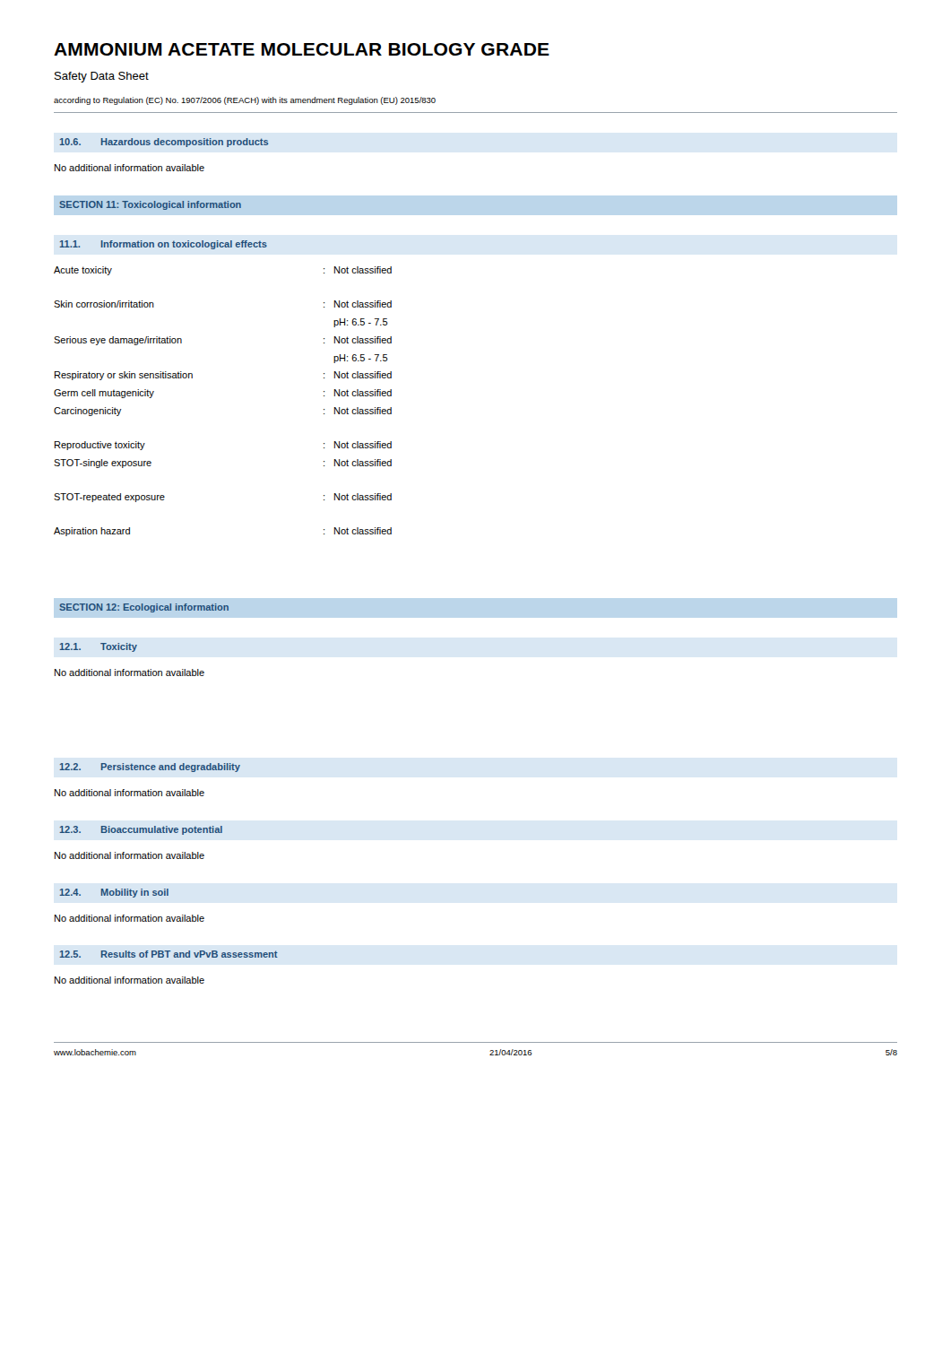AMMONIUM ACETATE MOLECULAR BIOLOGY GRADE
Safety Data Sheet
according to Regulation (EC) No. 1907/2006 (REACH) with its amendment Regulation (EU) 2015/830
10.6. Hazardous decomposition products
No additional information available
SECTION 11: Toxicological information
11.1. Information on toxicological effects
| Acute toxicity | : | Not classified |
| Skin corrosion/irritation | : | Not classified |
| | | pH: 6.5 - 7.5 |
| Serious eye damage/irritation | : | Not classified |
| | | pH: 6.5 - 7.5 |
| Respiratory or skin sensitisation | : | Not classified |
| Germ cell mutagenicity | : | Not classified |
| Carcinogenicity | : | Not classified |
| Reproductive toxicity | : | Not classified |
| STOT-single exposure | : | Not classified |
| STOT-repeated exposure | : | Not classified |
| Aspiration hazard | : | Not classified |
SECTION 12: Ecological information
12.1. Toxicity
No additional information available
12.2. Persistence and degradability
No additional information available
12.3. Bioaccumulative potential
No additional information available
12.4. Mobility in soil
No additional information available
12.5. Results of PBT and vPvB assessment
No additional information available
www.lobachemie.com
21/04/2016
5/8